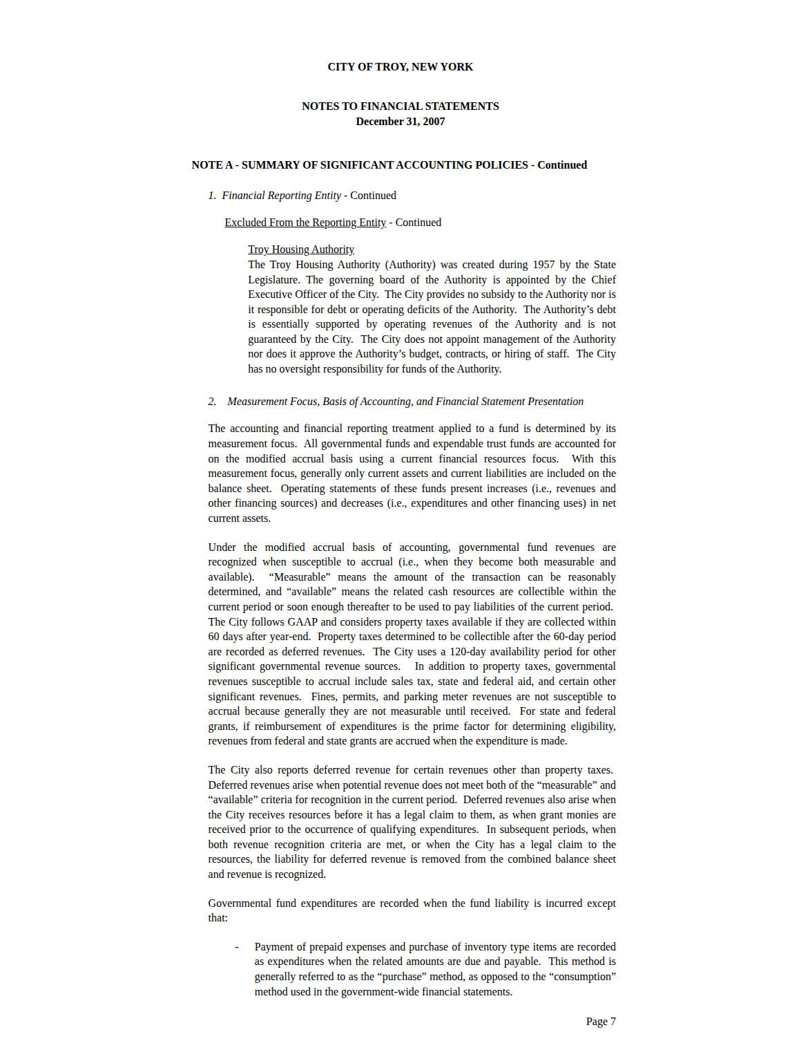CITY OF TROY, NEW YORK
NOTES TO FINANCIAL STATEMENTS
December 31, 2007
NOTE A - SUMMARY OF SIGNIFICANT ACCOUNTING POLICIES - Continued
1. Financial Reporting Entity - Continued
Excluded From the Reporting Entity - Continued
Troy Housing Authority
The Troy Housing Authority (Authority) was created during 1957 by the State Legislature. The governing board of the Authority is appointed by the Chief Executive Officer of the City. The City provides no subsidy to the Authority nor is it responsible for debt or operating deficits of the Authority. The Authority’s debt is essentially supported by operating revenues of the Authority and is not guaranteed by the City. The City does not appoint management of the Authority nor does it approve the Authority’s budget, contracts, or hiring of staff. The City has no oversight responsibility for funds of the Authority.
2. Measurement Focus, Basis of Accounting, and Financial Statement Presentation
The accounting and financial reporting treatment applied to a fund is determined by its measurement focus. All governmental funds and expendable trust funds are accounted for on the modified accrual basis using a current financial resources focus. With this measurement focus, generally only current assets and current liabilities are included on the balance sheet. Operating statements of these funds present increases (i.e., revenues and other financing sources) and decreases (i.e., expenditures and other financing uses) in net current assets.
Under the modified accrual basis of accounting, governmental fund revenues are recognized when susceptible to accrual (i.e., when they become both measurable and available). “Measurable” means the amount of the transaction can be reasonably determined, and “available” means the related cash resources are collectible within the current period or soon enough thereafter to be used to pay liabilities of the current period. The City follows GAAP and considers property taxes available if they are collected within 60 days after year-end. Property taxes determined to be collectible after the 60-day period are recorded as deferred revenues. The City uses a 120-day availability period for other significant governmental revenue sources. In addition to property taxes, governmental revenues susceptible to accrual include sales tax, state and federal aid, and certain other significant revenues. Fines, permits, and parking meter revenues are not susceptible to accrual because generally they are not measurable until received. For state and federal grants, if reimbursement of expenditures is the prime factor for determining eligibility, revenues from federal and state grants are accrued when the expenditure is made.
The City also reports deferred revenue for certain revenues other than property taxes. Deferred revenues arise when potential revenue does not meet both of the “measurable” and “available” criteria for recognition in the current period. Deferred revenues also arise when the City receives resources before it has a legal claim to them, as when grant monies are received prior to the occurrence of qualifying expenditures. In subsequent periods, when both revenue recognition criteria are met, or when the City has a legal claim to the resources, the liability for deferred revenue is removed from the combined balance sheet and revenue is recognized.
Governmental fund expenditures are recorded when the fund liability is incurred except that:
-
Payment of prepaid expenses and purchase of inventory type items are recorded as expenditures when the related amounts are due and payable. This method is generally referred to as the “purchase” method, as opposed to the “consumption” method used in the government-wide financial statements.
Page 7